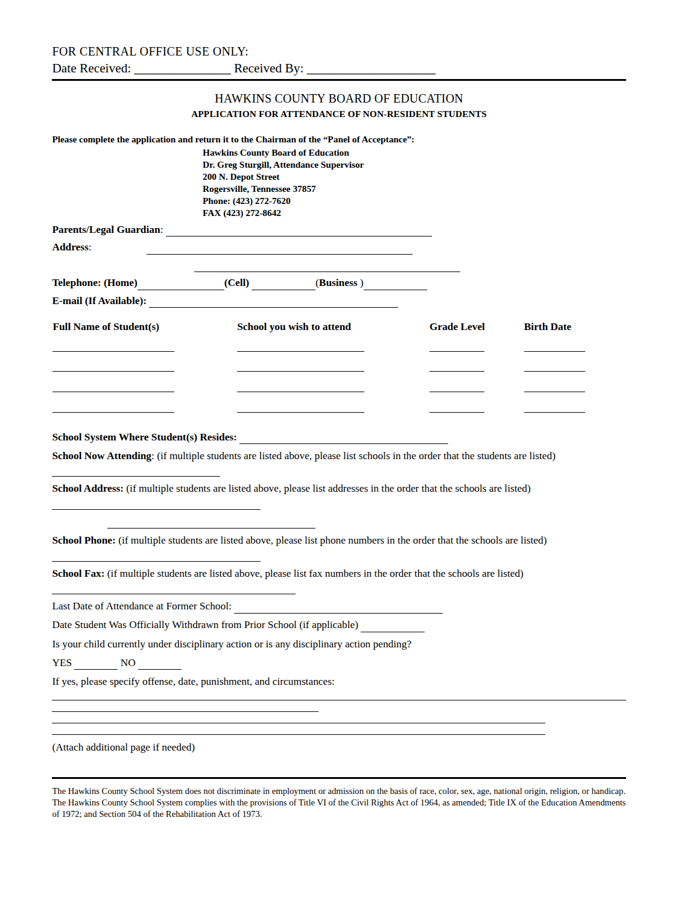FOR CENTRAL OFFICE USE ONLY:
Date Received: _______________ Received By: ____________________
HAWKINS COUNTY BOARD OF EDUCATION
APPLICATION FOR ATTENDANCE OF NON-RESIDENT STUDENTS
Please complete the application and return it to the Chairman of the “Panel of Acceptance”:
Hawkins County Board of Education
Dr. Greg Sturgill, Attendance Supervisor
200 N. Depot Street
Rogersville, Tennessee 37857
Phone: (423) 272-7620
FAX (423) 272-8642
Parents/Legal Guardian:
Address:
Telephone: (Home) (Cell) (Business )
E-mail (If Available):
| Full Name of Student(s) | School you wish to attend | Grade Level | Birth Date |
| --- | --- | --- | --- |
School System Where Student(s) Resides:
School Now Attending: (if multiple students are listed above, please list schools in the order that the students are listed)
School Address: (if multiple students are listed above, please list addresses in the order that the schools are listed)
School Phone: (if multiple students are listed above, please list phone numbers in the order that the schools are listed)
School Fax: (if multiple students are listed above, please list fax numbers in the order that the schools are listed)
Last Date of Attendance at Former School:
Date Student Was Officially Withdrawn from Prior School (if applicable)
Is your child currently under disciplinary action or is any disciplinary action pending?
YES NO
If yes, please specify offense, date, punishment, and circumstances:
(Attach additional page if needed)
The Hawkins County School System does not discriminate in employment or admission on the basis of race, color, sex, age, national origin, religion, or handicap. The Hawkins County School System complies with the provisions of Title VI of the Civil Rights Act of 1964, as amended; Title IX of the Education Amendments of 1972; and Section 504 of the Rehabilitation Act of 1973.